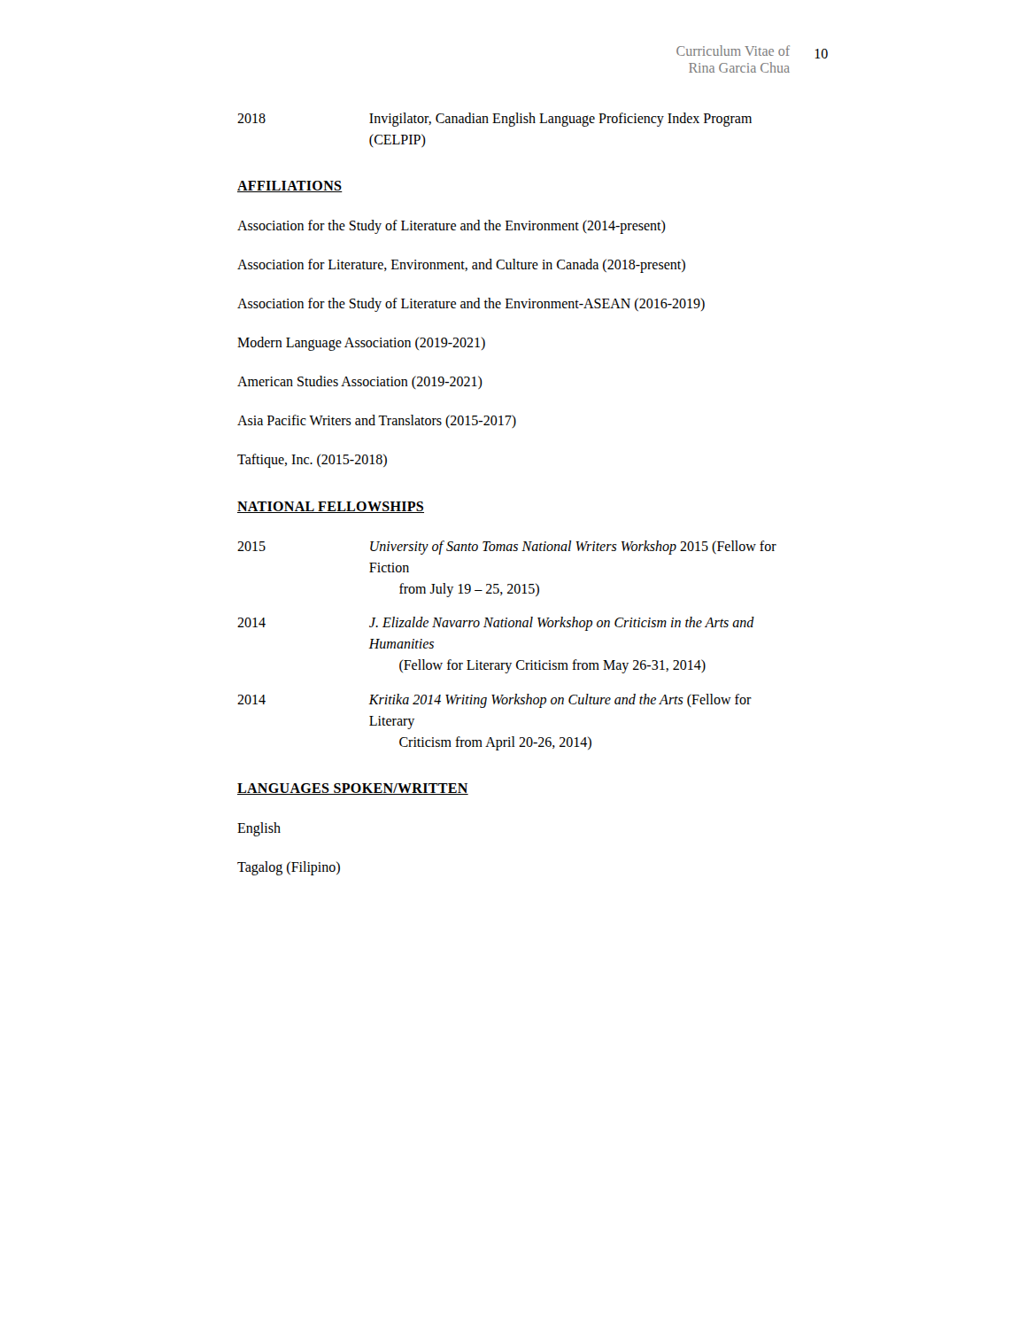Curriculum Vitae of
Rina Garcia Chua 10
2018
Invigilator, Canadian English Language Proficiency Index Program (CELPIP)
AFFILIATIONS
Association for the Study of Literature and the Environment (2014-present)
Association for Literature, Environment, and Culture in Canada (2018-present)
Association for the Study of Literature and the Environment-ASEAN (2016-2019)
Modern Language Association (2019-2021)
American Studies Association (2019-2021)
Asia Pacific Writers and Translators (2015-2017)
Taftique, Inc. (2015-2018)
NATIONAL FELLOWSHIPS
2015
University of Santo Tomas National Writers Workshop 2015 (Fellow for Fictionfrom July 19 – 25, 2015)
2014
J. Elizalde Navarro National Workshop on Criticism in the Arts and Humanities(Fellow for Literary Criticism from May 26-31, 2014)
2014
Kritika 2014 Writing Workshop on Culture and the Arts (Fellow for LiteraryCriticism from April 20-26, 2014)
LANGUAGES SPOKEN/WRITTEN
English
Tagalog (Filipino)